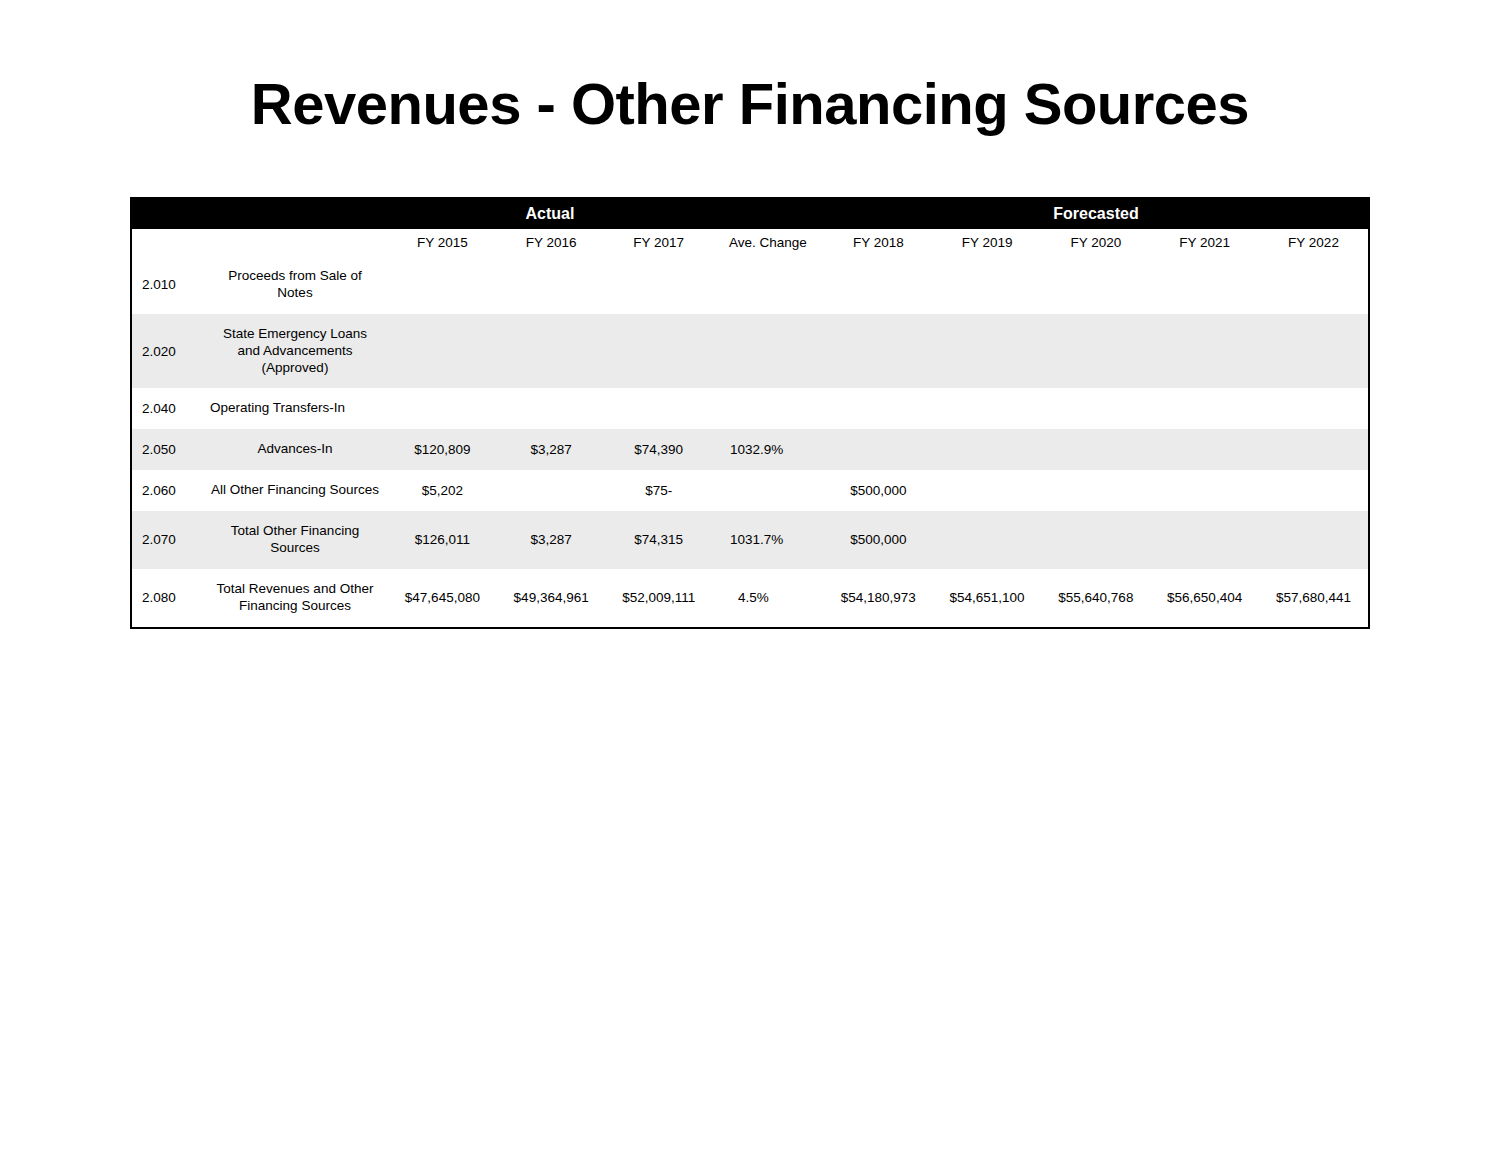Revenues - Other Financing Sources
| | Actual | | Forecasted |
| --- | --- | --- | --- |
| | | FY 2015 | FY 2016 | FY 2017 | Ave. Change | FY 2018 | FY 2019 | FY 2020 | FY 2021 | FY 2022 |
| 2.010 | Proceeds from Sale of Notes | | | | | | | | | |
| 2.020 | State Emergency Loans and Advancements (Approved) | | | | | | | | | |
| 2.040 | Operating Transfers-In | | | | | | | | | |
| 2.050 | Advances-In | $120,809 | $3,287 | $74,390 | 1032.9% | | | | | |
| 2.060 | All Other Financing Sources | $5,202 | | $75- | | $500,000 | | | | |
| 2.070 | Total Other Financing Sources | $126,011 | $3,287 | $74,315 | 1031.7% | $500,000 | | | | |
| 2.080 | Total Revenues and Other Financing Sources | $47,645,080 | $49,364,961 | $52,009,111 | 4.5% | $54,180,973 | $54,651,100 | $55,640,768 | $56,650,404 | $57,680,441 |